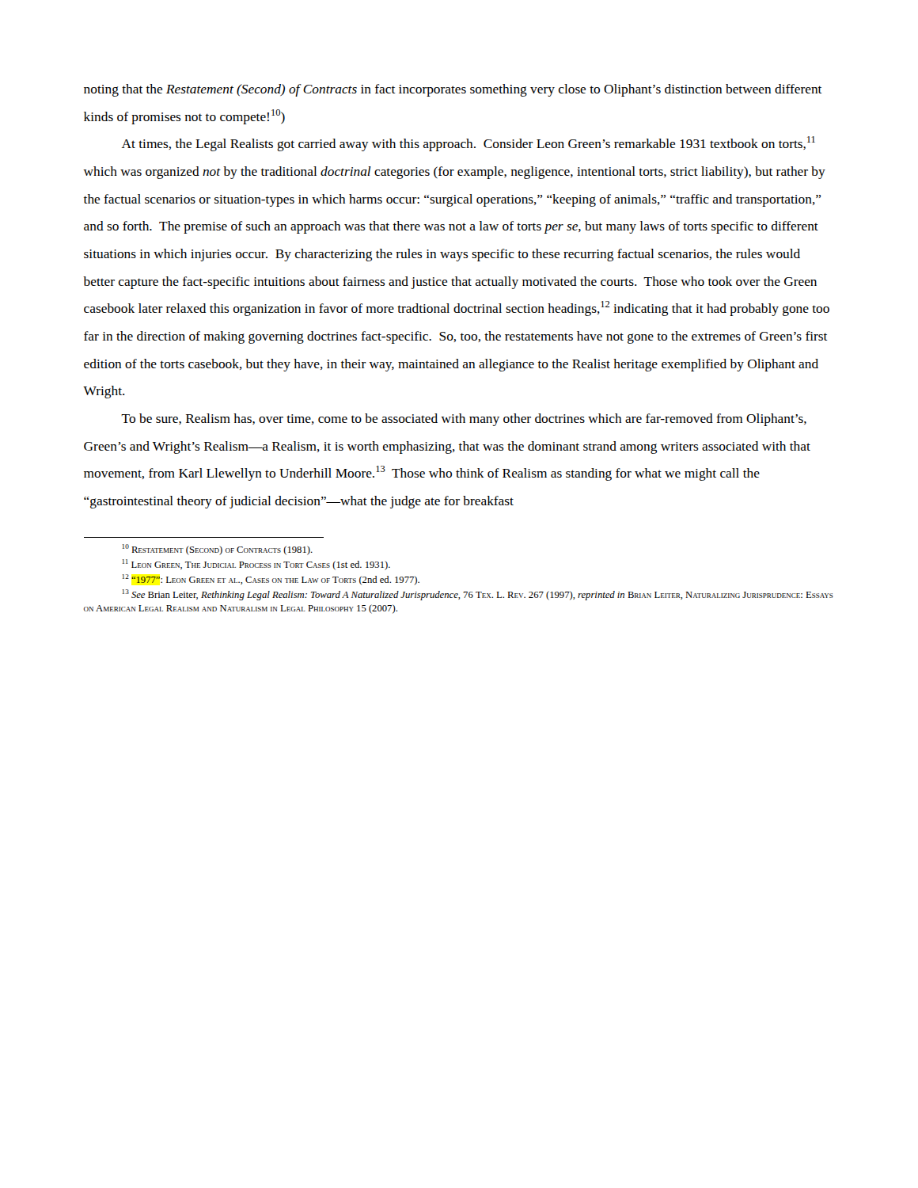noting that the Restatement (Second) of Contracts in fact incorporates something very close to Oliphant’s distinction between different kinds of promises not to compete!10)
At times, the Legal Realists got carried away with this approach. Consider Leon Green’s remarkable 1931 textbook on torts,11 which was organized not by the traditional doctrinal categories (for example, negligence, intentional torts, strict liability), but rather by the factual scenarios or situation-types in which harms occur: “surgical operations,” “keeping of animals,” “traffic and transportation,” and so forth. The premise of such an approach was that there was not a law of torts per se, but many laws of torts specific to different situations in which injuries occur. By characterizing the rules in ways specific to these recurring factual scenarios, the rules would better capture the fact-specific intuitions about fairness and justice that actually motivated the courts. Those who took over the Green casebook later relaxed this organization in favor of more tradtional doctrinal section headings,12 indicating that it had probably gone too far in the direction of making governing doctrines fact-specific. So, too, the restatements have not gone to the extremes of Green’s first edition of the torts casebook, but they have, in their way, maintained an allegiance to the Realist heritage exemplified by Oliphant and Wright.
To be sure, Realism has, over time, come to be associated with many other doctrines which are far-removed from Oliphant’s, Green’s and Wright’s Realism—a Realism, it is worth emphasizing, that was the dominant strand among writers associated with that movement, from Karl Llewellyn to Underhill Moore.13 Those who think of Realism as standing for what we might call the “gastrointestinal theory of judicial decision”—what the judge ate for breakfast
10 Restatement (Second) of Contracts (1981).
11 Leon Green, The Judicial Process in Tort Cases (1st ed. 1931).
12 “1977”: Leon Green et al., Cases on the Law of Torts (2nd ed. 1977).
13 See Brian Leiter, Rethinking Legal Realism: Toward A Naturalized Jurisprudence, 76 Tex. L. Rev. 267 (1997), reprinted in Brian Leiter, Naturalizing Jurisprudence: Essays on American Legal Realism and Naturalism in Legal Philosophy 15 (2007).